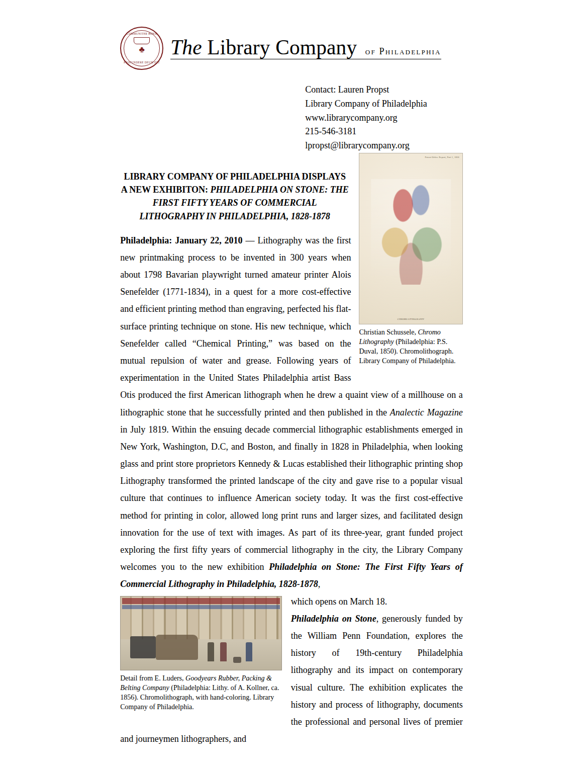COMMUNITER BONA
PROFUNDERE DEUM EST
♣
The Library Company of Philadelphia
Contact: Lauren Propst
Library Company of Philadelphia
www.librarycompany.org
215-546-3181
lpropst@librarycompany.org
Patent Office Report, Part 1, 1850
CHROMO LITHOGRAPHY
Christian Schussele, Chromo Lithography (Philadelphia: P.S. Duval, 1850). Chromolithograph. Library Company of Philadelphia.
Library Company of Philadelphia Displays a New Exhibiton: Philadelphia on Stone: The First Fifty Years of Commercial Lithography in Philadelphia, 1828-1878
Philadelphia: January 22, 2010 — Lithography was the first new printmaking process to be invented in 300 years when about 1798 Bavarian playwright turned amateur printer Alois Senefelder (1771-1834), in a quest for a more cost-effective and efficient printing method than engraving, perfected his flat-surface printing technique on stone. His new technique, which Senefelder called “Chemical Printing,” was based on the mutual repulsion of water and grease. Following years of experimentation in the United States Philadelphia artist Bass Otis produced the first American lithograph when he drew a quaint view of a millhouse on a lithographic stone that he successfully printed and then published in the Analectic Magazine in July 1819. Within the ensuing decade commercial lithographic establishments emerged in New York, Washington, D.C, and Boston, and finally in 1828 in Philadelphia, when looking glass and print store proprietors Kennedy & Lucas established their lithographic printing shop Lithography transformed the printed landscape of the city and gave rise to a popular visual culture that continues to influence American society today. It was the first cost-effective method for printing in color, allowed long print runs and larger sizes, and facilitated design innovation for the use of text with images. As part of its three-year, grant funded project exploring the first fifty years of commercial lithography in the city, the Library Company welcomes you to the new exhibition Philadelphia on Stone: The First Fifty Years of Commercial Lithography in Philadelphia, 1828-1878,
Detail from E. Luders, Goodyears Rubber, Packing & Belting Company (Philadelphia: Lithy. of A. Kollner, ca. 1856). Chromolithograph, with hand-coloring. Library Company of Philadelphia.
which opens on March 18.
Philadelphia on Stone, generously funded by the William Penn Foundation, explores the history of 19th-century Philadelphia lithography and its impact on contemporary visual culture. The exhibition explicates the history and process of lithography, documents the professional and personal lives of premier and journeymen lithographers, and